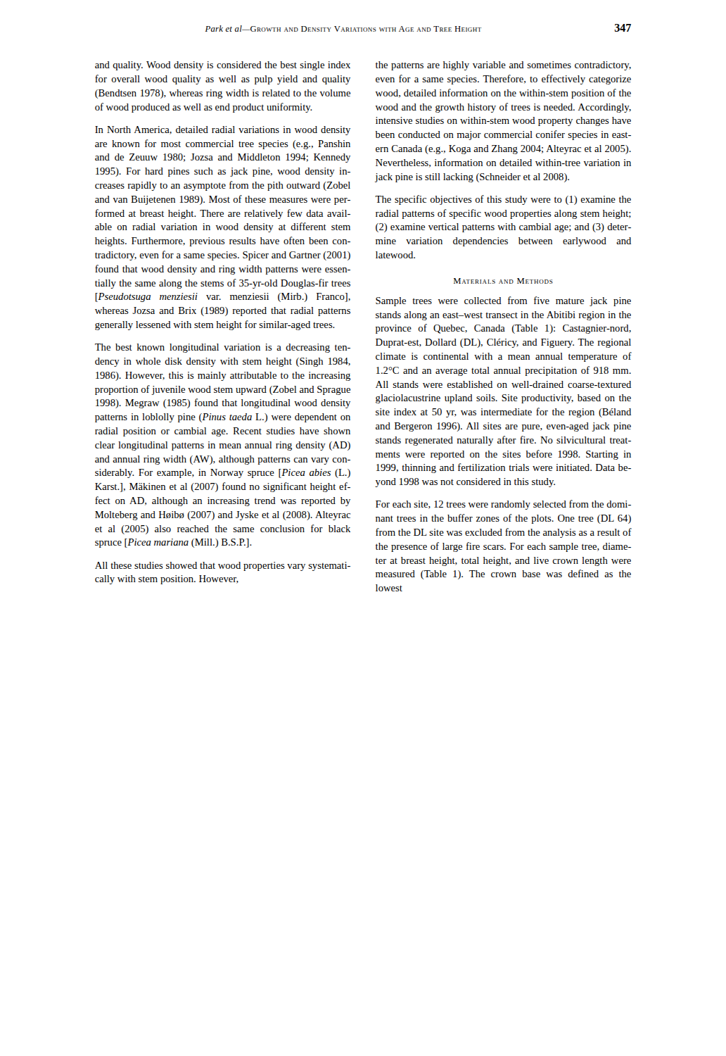Park et al—Growth and Density Variations with Age and Tree Height
347
and quality. Wood density is considered the best single index for overall wood quality as well as pulp yield and quality (Bendtsen 1978), whereas ring width is related to the volume of wood produced as well as end product uniformity.
In North America, detailed radial variations in wood density are known for most commercial tree species (e.g., Panshin and de Zeuuw 1980; Jozsa and Middleton 1994; Kennedy 1995). For hard pines such as jack pine, wood density increases rapidly to an asymptote from the pith outward (Zobel and van Buijetenen 1989). Most of these measures were performed at breast height. There are relatively few data available on radial variation in wood density at different stem heights. Furthermore, previous results have often been contradictory, even for a same species. Spicer and Gartner (2001) found that wood density and ring width patterns were essentially the same along the stems of 35-yr-old Douglas-fir trees [Pseudotsuga menziesii var. menziesii (Mirb.) Franco], whereas Jozsa and Brix (1989) reported that radial patterns generally lessened with stem height for similar-aged trees.
The best known longitudinal variation is a decreasing tendency in whole disk density with stem height (Singh 1984, 1986). However, this is mainly attributable to the increasing proportion of juvenile wood stem upward (Zobel and Sprague 1998). Megraw (1985) found that longitudinal wood density patterns in loblolly pine (Pinus taeda L.) were dependent on radial position or cambial age. Recent studies have shown clear longitudinal patterns in mean annual ring density (AD) and annual ring width (AW), although patterns can vary considerably. For example, in Norway spruce [Picea abies (L.) Karst.], Mäkinen et al (2007) found no significant height effect on AD, although an increasing trend was reported by Molteberg and Høibø (2007) and Jyske et al (2008). Alteyrac et al (2005) also reached the same conclusion for black spruce [Picea mariana (Mill.) B.S.P.].
All these studies showed that wood properties vary systematically with stem position. However,
the patterns are highly variable and sometimes contradictory, even for a same species. Therefore, to effectively categorize wood, detailed information on the within-stem position of the wood and the growth history of trees is needed. Accordingly, intensive studies on within-stem wood property changes have been conducted on major commercial conifer species in eastern Canada (e.g., Koga and Zhang 2004; Alteyrac et al 2005). Nevertheless, information on detailed within-tree variation in jack pine is still lacking (Schneider et al 2008).
The specific objectives of this study were to (1) examine the radial patterns of specific wood properties along stem height; (2) examine vertical patterns with cambial age; and (3) determine variation dependencies between earlywood and latewood.
Materials and Methods
Sample trees were collected from five mature jack pine stands along an east–west transect in the Abitibi region in the province of Quebec, Canada (Table 1): Castagnier-nord, Duprat-est, Dollard (DL), Cléricy, and Figuery. The regional climate is continental with a mean annual temperature of 1.2°C and an average total annual precipitation of 918 mm. All stands were established on well-drained coarse-textured glaciolacustrine upland soils. Site productivity, based on the site index at 50 yr, was intermediate for the region (Béland and Bergeron 1996). All sites are pure, even-aged jack pine stands regenerated naturally after fire. No silvicultural treatments were reported on the sites before 1998. Starting in 1999, thinning and fertilization trials were initiated. Data beyond 1998 was not considered in this study.
For each site, 12 trees were randomly selected from the dominant trees in the buffer zones of the plots. One tree (DL 64) from the DL site was excluded from the analysis as a result of the presence of large fire scars. For each sample tree, diameter at breast height, total height, and live crown length were measured (Table 1). The crown base was defined as the lowest